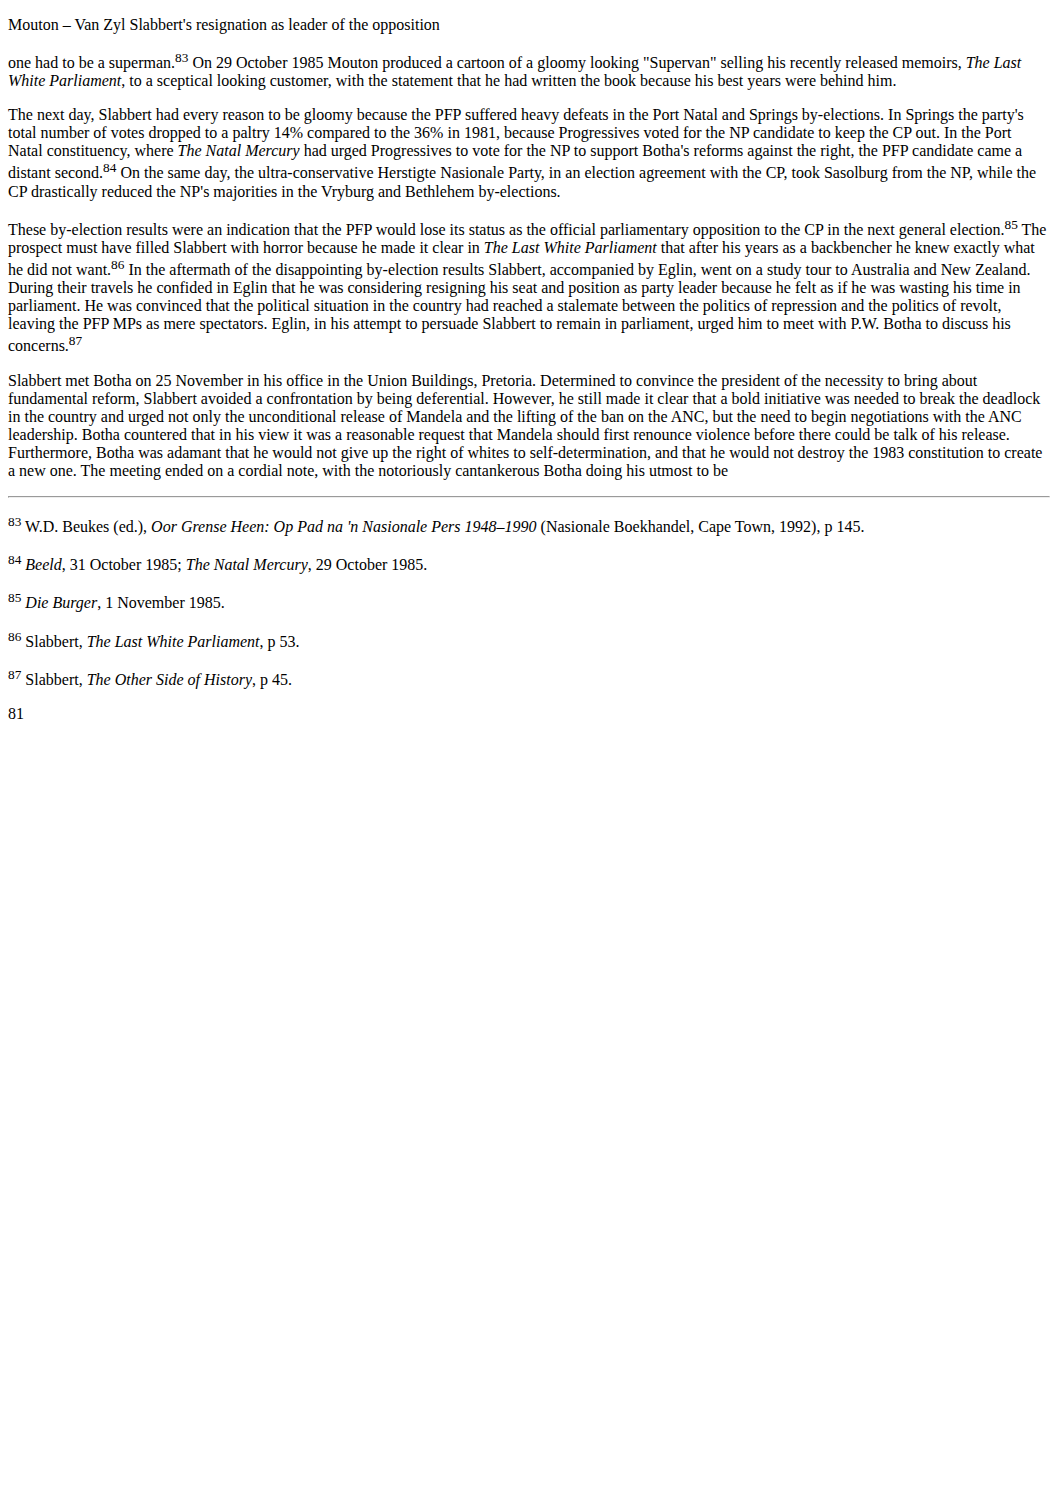Mouton – Van Zyl Slabbert's resignation as leader of the opposition
one had to be a superman.83 On 29 October 1985 Mouton produced a cartoon of a gloomy looking "Supervan" selling his recently released memoirs, The Last White Parliament, to a sceptical looking customer, with the statement that he had written the book because his best years were behind him.
The next day, Slabbert had every reason to be gloomy because the PFP suffered heavy defeats in the Port Natal and Springs by-elections. In Springs the party's total number of votes dropped to a paltry 14% compared to the 36% in 1981, because Progressives voted for the NP candidate to keep the CP out. In the Port Natal constituency, where The Natal Mercury had urged Progressives to vote for the NP to support Botha's reforms against the right, the PFP candidate came a distant second.84 On the same day, the ultra-conservative Herstigte Nasionale Party, in an election agreement with the CP, took Sasolburg from the NP, while the CP drastically reduced the NP's majorities in the Vryburg and Bethlehem by-elections.
These by-election results were an indication that the PFP would lose its status as the official parliamentary opposition to the CP in the next general election.85 The prospect must have filled Slabbert with horror because he made it clear in The Last White Parliament that after his years as a backbencher he knew exactly what he did not want.86 In the aftermath of the disappointing by-election results Slabbert, accompanied by Eglin, went on a study tour to Australia and New Zealand. During their travels he confided in Eglin that he was considering resigning his seat and position as party leader because he felt as if he was wasting his time in parliament. He was convinced that the political situation in the country had reached a stalemate between the politics of repression and the politics of revolt, leaving the PFP MPs as mere spectators. Eglin, in his attempt to persuade Slabbert to remain in parliament, urged him to meet with P.W. Botha to discuss his concerns.87
Slabbert met Botha on 25 November in his office in the Union Buildings, Pretoria. Determined to convince the president of the necessity to bring about fundamental reform, Slabbert avoided a confrontation by being deferential. However, he still made it clear that a bold initiative was needed to break the deadlock in the country and urged not only the unconditional release of Mandela and the lifting of the ban on the ANC, but the need to begin negotiations with the ANC leadership. Botha countered that in his view it was a reasonable request that Mandela should first renounce violence before there could be talk of his release. Furthermore, Botha was adamant that he would not give up the right of whites to self-determination, and that he would not destroy the 1983 constitution to create a new one. The meeting ended on a cordial note, with the notoriously cantankerous Botha doing his utmost to be
83 W.D. Beukes (ed.), Oor Grense Heen: Op Pad na 'n Nasionale Pers 1948–1990 (Nasionale Boekhandel, Cape Town, 1992), p 145.
84 Beeld, 31 October 1985; The Natal Mercury, 29 October 1985.
85 Die Burger, 1 November 1985.
86 Slabbert, The Last White Parliament, p 53.
87 Slabbert, The Other Side of History, p 45.
81